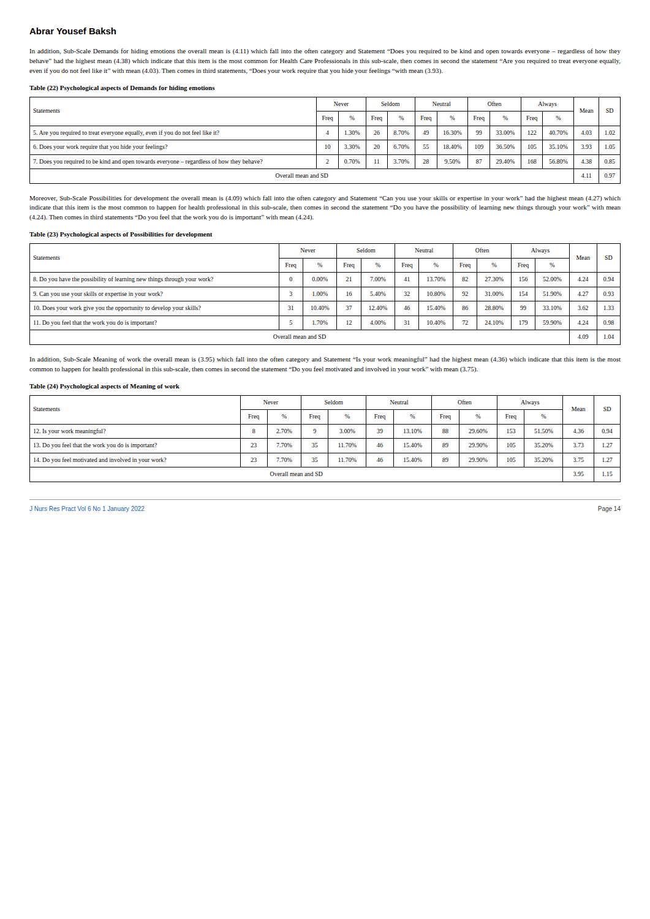Abrar Yousef Baksh
In addition, Sub-Scale Demands for hiding emotions the overall mean is (4.11) which fall into the often category and Statement “Does you required to be kind and open towards everyone – regardless of how they behave” had the highest mean (4.38) which indicate that this item is the most common for Health Care Professionals in this sub-scale, then comes in second the statement “Are you required to treat everyone equally, even if you do not feel like it” with mean (4.03). Then comes in third statements, “Does your work require that you hide your feelings “with mean (3.93).
Table (22) Psychological aspects of Demands for hiding emotions
| Statements | Never | Seldom | Neutral | Often | Always | Mean | SD |
| --- | --- | --- | --- | --- | --- | --- | --- |
| Freq | % | Freq | % | Freq | % | Freq | % | Freq | % |
| 5. Are you required to treat everyone equally, even if you do not feel like it? | 4 | 1.30% | 26 | 8.70% | 49 | 16.30% | 99 | 33.00% | 122 | 40.70% | 4.03 | 1.02 |
| 6. Does your work require that you hide your feelings? | 10 | 3.30% | 20 | 6.70% | 55 | 18.40% | 109 | 36.50% | 105 | 35.10% | 3.93 | 1.05 |
| 7. Does you required to be kind and open towards everyone – regardless of how they behave? | 2 | 0.70% | 11 | 3.70% | 28 | 9.50% | 87 | 29.40% | 168 | 56.80% | 4.38 | 0.85 |
| Overall mean and SD | 4.11 | 0.97 |
Moreover, Sub-Scale Possibilities for development the overall mean is (4.09) which fall into the often category and Statement “Can you use your skills or expertise in your work” had the highest mean (4.27) which indicate that this item is the most common to happen for health professional in this sub-scale, then comes in second the statement “Do you have the possibility of learning new things through your work” with mean (4.24). Then comes in third statements “Do you feel that the work you do is important” with mean (4.24).
Table (23) Psychological aspects of Possibilities for development
| Statements | Never | Seldom | Neutral | Often | Always | Mean | SD |
| --- | --- | --- | --- | --- | --- | --- | --- |
| Freq | % | Freq | % | Freq | % | Freq | % | Freq | % |
| 8. Do you have the possibility of learning new things through your work? | 0 | 0.00% | 21 | 7.00% | 41 | 13.70% | 82 | 27.30% | 156 | 52.00% | 4.24 | 0.94 |
| 9. Can you use your skills or expertise in your work? | 3 | 1.00% | 16 | 5.40% | 32 | 10.80% | 92 | 31.00% | 154 | 51.90% | 4.27 | 0.93 |
| 10. Does your work give you the opportunity to develop your skills? | 31 | 10.40% | 37 | 12.40% | 46 | 15.40% | 86 | 28.80% | 99 | 33.10% | 3.62 | 1.33 |
| 11. Do you feel that the work you do is important? | 5 | 1.70% | 12 | 4.00% | 31 | 10.40% | 72 | 24.10% | 179 | 59.90% | 4.24 | 0.98 |
| Overall mean and SD | 4.09 | 1.04 |
In addition, Sub-Scale Meaning of work the overall mean is (3.95) which fall into the often category and Statement “Is your work meaningful” had the highest mean (4.36) which indicate that this item is the most common to happen for health professional in this sub-scale, then comes in second the statement “Do you feel motivated and involved in your work” with mean (3.75).
Table (24) Psychological aspects of Meaning of work
| Statements | Never | Seldom | Neutral | Often | Always | Mean | SD |
| --- | --- | --- | --- | --- | --- | --- | --- |
| Freq | % | Freq | % | Freq | % | Freq | % | Freq | % |
| 12. Is your work meaningful? | 8 | 2.70% | 9 | 3.00% | 39 | 13.10% | 88 | 29.60% | 153 | 51.50% | 4.36 | 0.94 |
| 13. Do you feel that the work you do is important? | 23 | 7.70% | 35 | 11.70% | 46 | 15.40% | 89 | 29.90% | 105 | 35.20% | 3.73 | 1.27 |
| 14. Do you feel motivated and involved in your work? | 23 | 7.70% | 35 | 11.70% | 46 | 15.40% | 89 | 29.90% | 105 | 35.20% | 3.75 | 1.27 |
| Overall mean and SD | 3.95 | 1.15 |
J Nurs Res Pract Vol 6 No 1 January 2022 Page 14